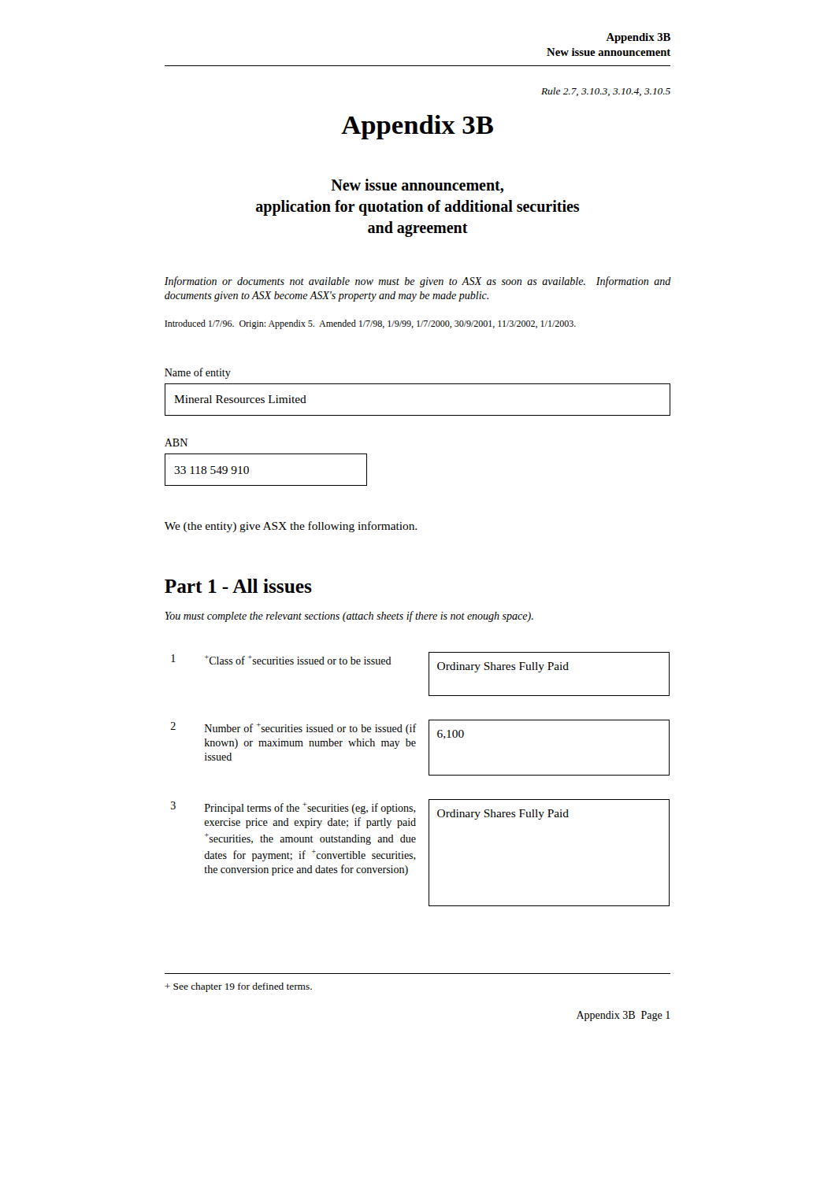Appendix 3B
New issue announcement
Rule 2.7, 3.10.3, 3.10.4, 3.10.5
Appendix 3B
New issue announcement,
application for quotation of additional securities
and agreement
Information or documents not available now must be given to ASX as soon as available. Information and documents given to ASX become ASX's property and may be made public.
Introduced 1/7/96. Origin: Appendix 5. Amended 1/7/98, 1/9/99, 1/7/2000, 30/9/2001, 11/3/2002, 1/1/2003.
Name of entity
Mineral Resources Limited
ABN
33 118 549 910
We (the entity) give ASX the following information.
Part 1 - All issues
You must complete the relevant sections (attach sheets if there is not enough space).
| 1 | + Class of + securities issued or to be issued | Ordinary Shares Fully Paid |
| 2 | Number of + securities issued or to be issued (if known) or maximum number which may be issued | 6,100 |
| 3 | Principal terms of the + securities (eg, if options, exercise price and expiry date; if partly paid + securities, the amount outstanding and due dates for payment; if + convertible securities, the conversion price and dates for conversion) | Ordinary Shares Fully Paid |
+ See chapter 19 for defined terms.
Appendix 3B Page 1